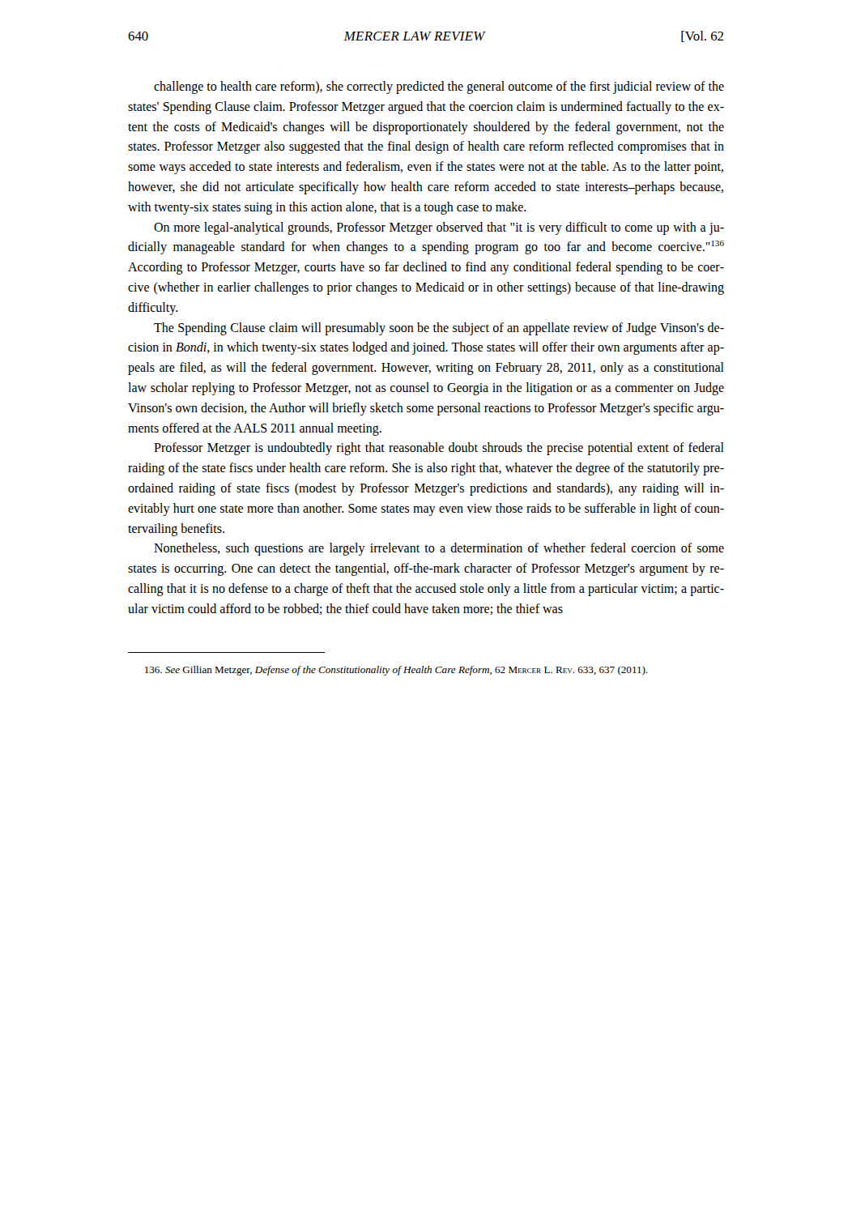640 MERCER LAW REVIEW [Vol. 62
challenge to health care reform), she correctly predicted the general outcome of the first judicial review of the states' Spending Clause claim. Professor Metzger argued that the coercion claim is undermined factually to the extent the costs of Medicaid's changes will be disproportionately shouldered by the federal government, not the states. Professor Metzger also suggested that the final design of health care reform reflected compromises that in some ways acceded to state interests and federalism, even if the states were not at the table. As to the latter point, however, she did not articulate specifically how health care reform acceded to state interests–perhaps because, with twenty-six states suing in this action alone, that is a tough case to make.
On more legal-analytical grounds, Professor Metzger observed that "it is very difficult to come up with a judicially manageable standard for when changes to a spending program go too far and become coercive."136 According to Professor Metzger, courts have so far declined to find any conditional federal spending to be coercive (whether in earlier challenges to prior changes to Medicaid or in other settings) because of that line-drawing difficulty.
The Spending Clause claim will presumably soon be the subject of an appellate review of Judge Vinson's decision in Bondi, in which twenty-six states lodged and joined. Those states will offer their own arguments after appeals are filed, as will the federal government. However, writing on February 28, 2011, only as a constitutional law scholar replying to Professor Metzger, not as counsel to Georgia in the litigation or as a commenter on Judge Vinson's own decision, the Author will briefly sketch some personal reactions to Professor Metzger's specific arguments offered at the AALS 2011 annual meeting.
Professor Metzger is undoubtedly right that reasonable doubt shrouds the precise potential extent of federal raiding of the state fiscs under health care reform. She is also right that, whatever the degree of the statutorily preordained raiding of state fiscs (modest by Professor Metzger's predictions and standards), any raiding will inevitably hurt one state more than another. Some states may even view those raids to be sufferable in light of countervailing benefits.
Nonetheless, such questions are largely irrelevant to a determination of whether federal coercion of some states is occurring. One can detect the tangential, off-the-mark character of Professor Metzger's argument by recalling that it is no defense to a charge of theft that the accused stole only a little from a particular victim; a particular victim could afford to be robbed; the thief could have taken more; the thief was
136. See Gillian Metzger, Defense of the Constitutionality of Health Care Reform, 62 Mercer L. Rev. 633, 637 (2011).